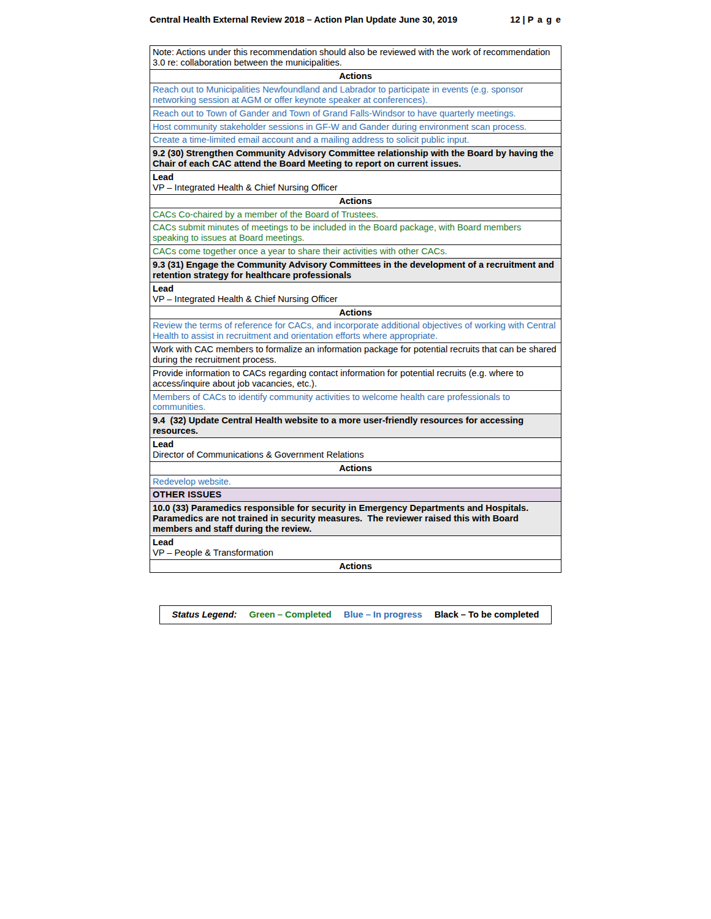Central Health External Review 2018 – Action Plan Update June 30, 2019
12 | P a g e
| Note: Actions under this recommendation should also be reviewed with the work of recommendation 3.0 re: collaboration between the municipalities. |
| Actions |
| Reach out to Municipalities Newfoundland and Labrador to participate in events (e.g. sponsor networking session at AGM or offer keynote speaker at conferences). |
| Reach out to Town of Gander and Town of Grand Falls-Windsor to have quarterly meetings. |
| Host community stakeholder sessions in GF-W and Gander during environment scan process. |
| Create a time-limited email account and a mailing address to solicit public input. |
| 9.2 (30) Strengthen Community Advisory Committee relationship with the Board by having the Chair of each CAC attend the Board Meeting to report on current issues. |
| Lead VP – Integrated Health & Chief Nursing Officer |
| Actions |
| CACs Co-chaired by a member of the Board of Trustees. |
| CACs submit minutes of meetings to be included in the Board package, with Board members speaking to issues at Board meetings. |
| CACs come together once a year to share their activities with other CACs. |
| 9.3 (31) Engage the Community Advisory Committees in the development of a recruitment and retention strategy for healthcare professionals |
| Lead VP – Integrated Health & Chief Nursing Officer |
| Actions |
| Review the terms of reference for CACs, and incorporate additional objectives of working with Central Health to assist in recruitment and orientation efforts where appropriate. |
| Work with CAC members to formalize an information package for potential recruits that can be shared during the recruitment process. |
| Provide information to CACs regarding contact information for potential recruits (e.g. where to access/inquire about job vacancies, etc.). |
| Members of CACs to identify community activities to welcome health care professionals to communities. |
| 9.4 (32) Update Central Health website to a more user-friendly resources for accessing resources. |
| Lead Director of Communications & Government Relations |
| Actions |
| Redevelop website. |
| OTHER ISSUES |
| 10.0 (33) Paramedics responsible for security in Emergency Departments and Hospitals. Paramedics are not trained in security measures. The reviewer raised this with Board members and staff during the review. |
| Lead VP – People & Transformation |
| Actions |
Status Legend:
Green – Completed
Blue – In progress
Black – To be completed